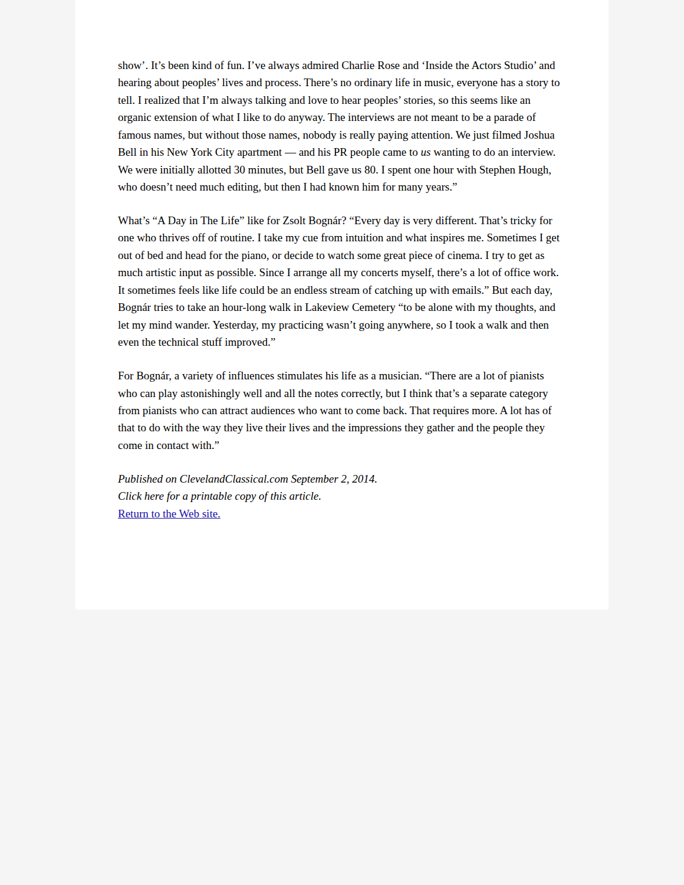show’. It’s been kind of fun. I’ve always admired Charlie Rose and ‘Inside the Actors Studio’ and hearing about peoples’ lives and process. There’s no ordinary life in music, everyone has a story to tell. I realized that I’m always talking and love to hear peoples’ stories, so this seems like an organic extension of what I like to do anyway. The interviews are not meant to be a parade of famous names, but without those names, nobody is really paying attention. We just filmed Joshua Bell in his New York City apartment — and his PR people came to us wanting to do an interview. We were initially allotted 30 minutes, but Bell gave us 80. I spent one hour with Stephen Hough, who doesn’t need much editing, but then I had known him for many years.”
What’s “A Day in The Life” like for Zsolt Bognár? “Every day is very different. That’s tricky for one who thrives off of routine. I take my cue from intuition and what inspires me. Sometimes I get out of bed and head for the piano, or decide to watch some great piece of cinema. I try to get as much artistic input as possible. Since I arrange all my concerts myself, there’s a lot of office work. It sometimes feels like life could be an endless stream of catching up with emails.” But each day, Bognár tries to take an hour-long walk in Lakeview Cemetery “to be alone with my thoughts, and let my mind wander. Yesterday, my practicing wasn’t going anywhere, so I took a walk and then even the technical stuff improved.”
For Bognár, a variety of influences stimulates his life as a musician. “There are a lot of pianists who can play astonishingly well and all the notes correctly, but I think that’s a separate category from pianists who can attract audiences who want to come back. That requires more. A lot has of that to do with the way they live their lives and the impressions they gather and the people they come in contact with.”
Published on ClevelandClassical.com September 2, 2014. Click here for a printable copy of this article.
Return to the Web site.